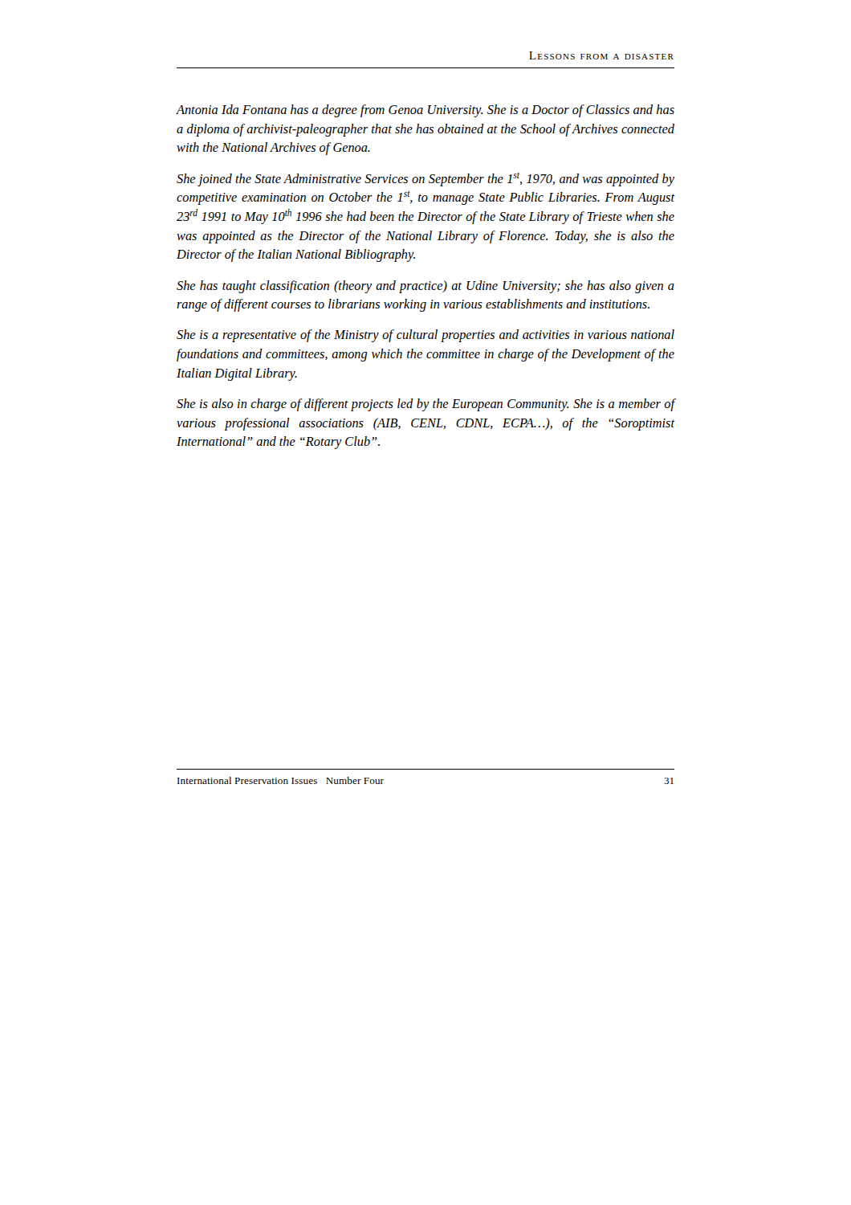Lessons from a disaster
Antonia Ida Fontana has a degree from Genoa University. She is a Doctor of Classics and has a diploma of archivist-paleographer that she has obtained at the School of Archives connected with the National Archives of Genoa.
She joined the State Administrative Services on September the 1st, 1970, and was appointed by competitive examination on October the 1st, to manage State Public Libraries. From August 23rd 1991 to May 10th 1996 she had been the Director of the State Library of Trieste when she was appointed as the Director of the National Library of Florence. Today, she is also the Director of the Italian National Bibliography.
She has taught classification (theory and practice) at Udine University; she has also given a range of different courses to librarians working in various establishments and institutions.
She is a representative of the Ministry of cultural properties and activities in various national foundations and committees, among which the committee in charge of the Development of the Italian Digital Library.
She is also in charge of different projects led by the European Community. She is a member of various professional associations (AIB, CENL, CDNL, ECPA…), of the “Soroptimist International” and the “Rotary Club”.
International Preservation Issues Number Four 31